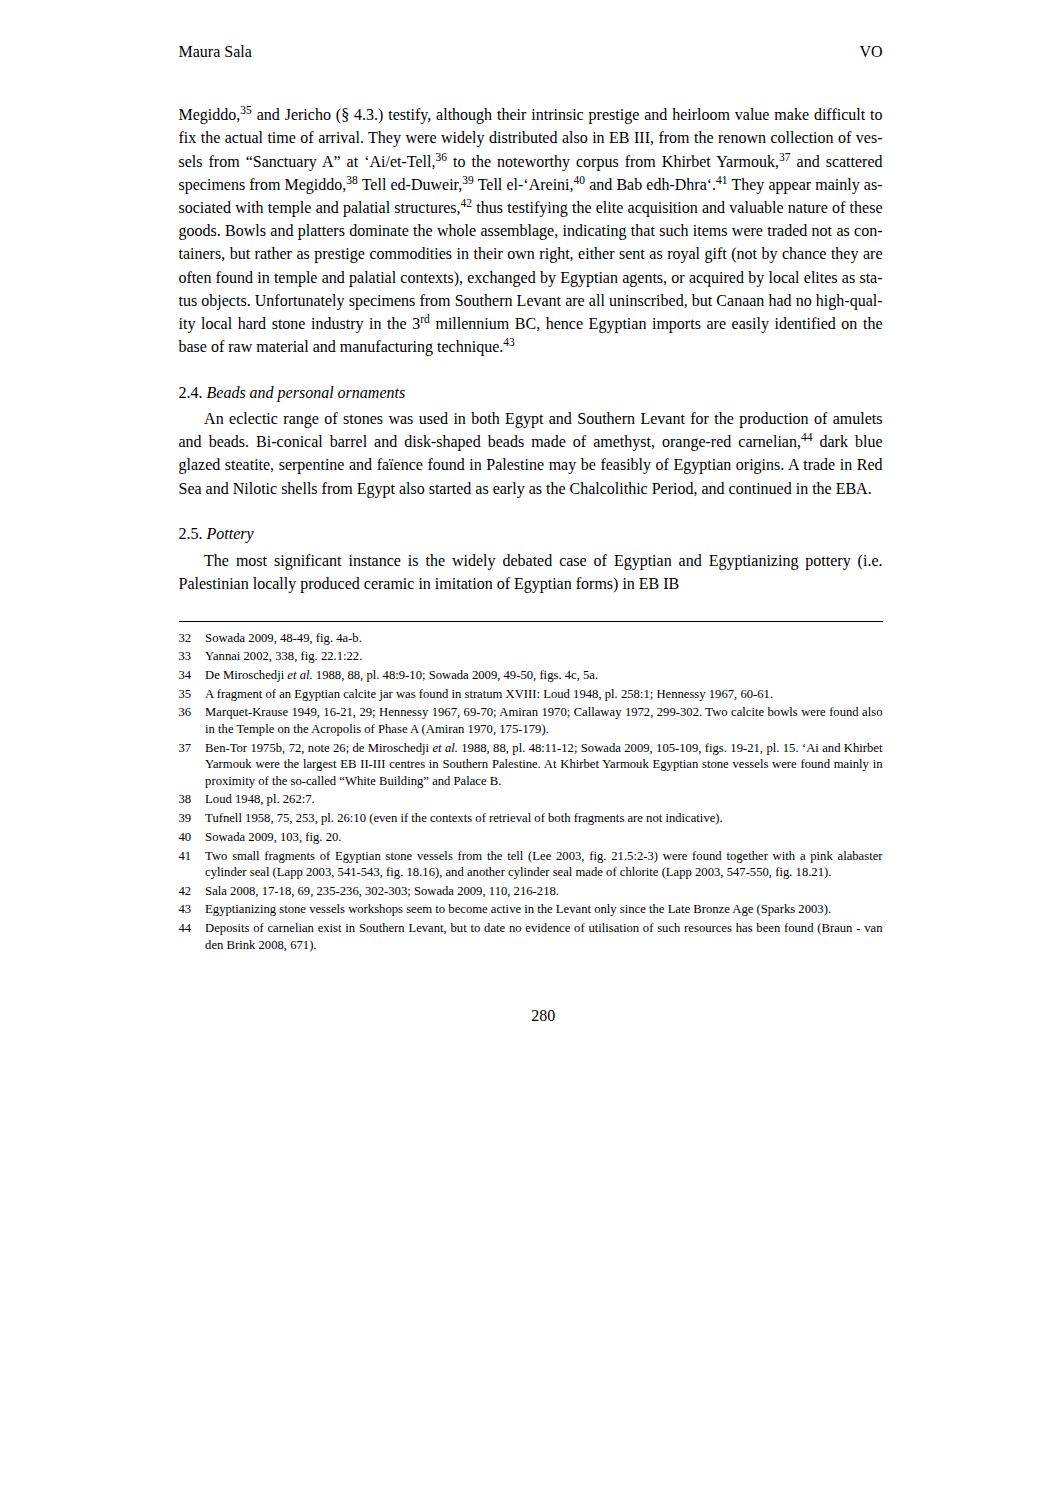Maura Sala VO
Megiddo,35 and Jericho (§ 4.3.) testify, although their intrinsic prestige and heirloom value make difficult to fix the actual time of arrival. They were widely distributed also in EB III, from the renown collection of vessels from “Sanctuary A” at ‘Ai/et-Tell,36 to the noteworthy corpus from Khirbet Yarmouk,37 and scattered specimens from Megiddo,38 Tell ed-Duweir,39 Tell el-‘Areini,40 and Bab edh-Dhra‘.41 They appear mainly associated with temple and palatial structures,42 thus testifying the elite acquisition and valuable nature of these goods. Bowls and platters dominate the whole assemblage, indicating that such items were traded not as containers, but rather as prestige commodities in their own right, either sent as royal gift (not by chance they are often found in temple and palatial contexts), exchanged by Egyptian agents, or acquired by local elites as status objects. Unfortunately specimens from Southern Levant are all uninscribed, but Canaan had no high-quality local hard stone industry in the 3rd millennium BC, hence Egyptian imports are easily identified on the base of raw material and manufacturing technique.43
2.4. Beads and personal ornaments
An eclectic range of stones was used in both Egypt and Southern Levant for the production of amulets and beads. Bi-conical barrel and disk-shaped beads made of amethyst, orange-red carnelian,44 dark blue glazed steatite, serpentine and faïence found in Palestine may be feasibly of Egyptian origins. A trade in Red Sea and Nilotic shells from Egypt also started as early as the Chalcolithic Period, and continued in the EBA.
2.5. Pottery
The most significant instance is the widely debated case of Egyptian and Egyptianizing pottery (i.e. Palestinian locally produced ceramic in imitation of Egyptian forms) in EB IB
32 Sowada 2009, 48-49, fig. 4a-b.
33 Yannai 2002, 338, fig. 22.1:22.
34 De Miroschedji et al. 1988, 88, pl. 48:9-10; Sowada 2009, 49-50, figs. 4c, 5a.
35 A fragment of an Egyptian calcite jar was found in stratum XVIII: Loud 1948, pl. 258:1; Hennessy 1967, 60-61.
36 Marquet-Krause 1949, 16-21, 29; Hennessy 1967, 69-70; Amiran 1970; Callaway 1972, 299-302. Two calcite bowls were found also in the Temple on the Acropolis of Phase A (Amiran 1970, 175-179).
37 Ben-Tor 1975b, 72, note 26; de Miroschedji et al. 1988, 88, pl. 48:11-12; Sowada 2009, 105-109, figs. 19-21, pl. 15. ‘Ai and Khirbet Yarmouk were the largest EB II-III centres in Southern Palestine. At Khirbet Yarmouk Egyptian stone vessels were found mainly in proximity of the so-called “White Building” and Palace B.
38 Loud 1948, pl. 262:7.
39 Tufnell 1958, 75, 253, pl. 26:10 (even if the contexts of retrieval of both fragments are not indicative).
40 Sowada 2009, 103, fig. 20.
41 Two small fragments of Egyptian stone vessels from the tell (Lee 2003, fig. 21.5:2-3) were found together with a pink alabaster cylinder seal (Lapp 2003, 541-543, fig. 18.16), and another cylinder seal made of chlorite (Lapp 2003, 547-550, fig. 18.21).
42 Sala 2008, 17-18, 69, 235-236, 302-303; Sowada 2009, 110, 216-218.
43 Egyptianizing stone vessels workshops seem to become active in the Levant only since the Late Bronze Age (Sparks 2003).
44 Deposits of carnelian exist in Southern Levant, but to date no evidence of utilisation of such resources has been found (Braun - van den Brink 2008, 671).
280